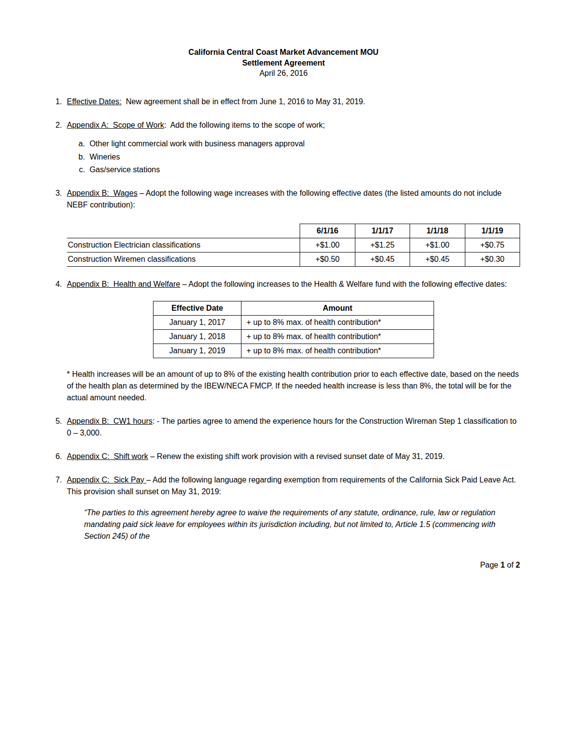California Central Coast Market Advancement MOU
Settlement Agreement
April 26, 2016
Effective Dates: New agreement shall be in effect from June 1, 2016 to May 31, 2019.
Appendix A: Scope of Work: Add the following items to the scope of work;
Other light commercial work with business managers approval
Wineries
Gas/service stations
Appendix B: Wages – Adopt the following wage increases with the following effective dates (the listed amounts do not include NEBF contribution):
| | 6/1/16 | 1/1/17 | 1/1/18 | 1/1/19 |
| --- | --- | --- | --- | --- |
| Construction Electrician classifications | +$1.00 | +$1.25 | +$1.00 | +$0.75 |
| Construction Wiremen classifications | +$0.50 | +$0.45 | +$0.45 | +$0.30 |
Appendix B: Health and Welfare – Adopt the following increases to the Health & Welfare fund with the following effective dates:
| Effective Date | Amount |
| --- | --- |
| January 1, 2017 | + up to 8% max. of health contribution* |
| January 1, 2018 | + up to 8% max. of health contribution* |
| January 1, 2019 | + up to 8% max. of health contribution* |
* Health increases will be an amount of up to 8% of the existing health contribution prior to each effective date, based on the needs of the health plan as determined by the IBEW/NECA FMCP. If the needed health increase is less than 8%, the total will be for the actual amount needed.
Appendix B: CW1 hours: - The parties agree to amend the experience hours for the Construction Wireman Step 1 classification to 0 – 3,000.
Appendix C: Shift work – Renew the existing shift work provision with a revised sunset date of May 31, 2019.
Appendix C: Sick Pay – Add the following language regarding exemption from requirements of the California Sick Paid Leave Act. This provision shall sunset on May 31, 2019:
“The parties to this agreement hereby agree to waive the requirements of any statute, ordinance, rule, law or regulation mandating paid sick leave for employees within its jurisdiction including, but not limited to, Article 1.5 (commencing with Section 245) of the
Page 1 of 2